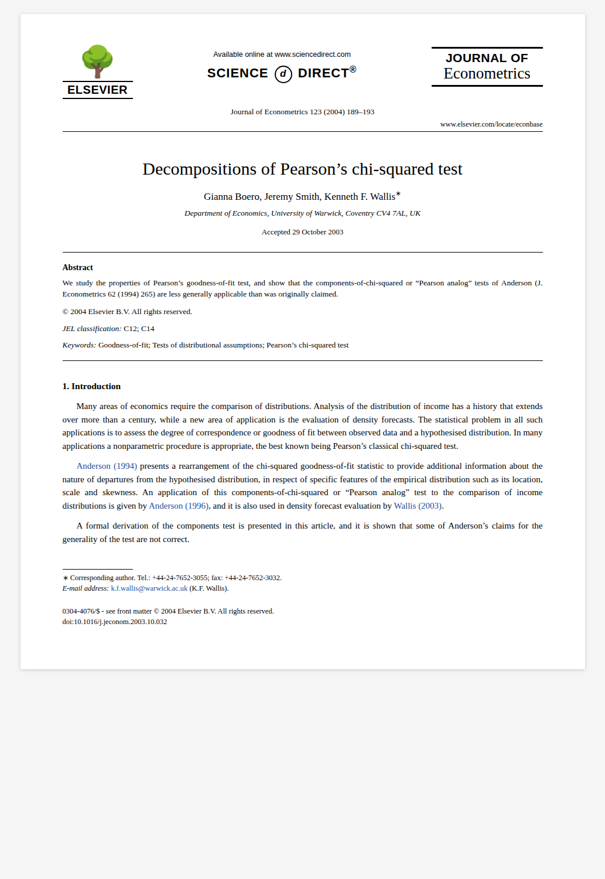🌳
ELSEVIER
Available online at www.sciencedirect.com
SCIENCE d DIRECT®
JOURNAL OF
Econometrics
Journal of Econometrics 123 (2004) 189–193
www.elsevier.com/locate/econbase
Decompositions of Pearson’s chi-squared test
Gianna Boero, Jeremy Smith, Kenneth F. Wallis∗
Department of Economics, University of Warwick, Coventry CV4 7AL, UK
Accepted 29 October 2003
Abstract
We study the properties of Pearson’s goodness-of-fit test, and show that the components-of-chi-squared or “Pearson analog” tests of Anderson (J. Econometrics 62 (1994) 265) are less generally applicable than was originally claimed.
© 2004 Elsevier B.V. All rights reserved.
JEL classification: C12; C14
Keywords: Goodness-of-fit; Tests of distributional assumptions; Pearson’s chi-squared test
1. Introduction
Many areas of economics require the comparison of distributions. Analysis of the distribution of income has a history that extends over more than a century, while a new area of application is the evaluation of density forecasts. The statistical problem in all such applications is to assess the degree of correspondence or goodness of fit between observed data and a hypothesised distribution. In many applications a nonparametric procedure is appropriate, the best known being Pearson’s classical chi-squared test.
Anderson (1994) presents a rearrangement of the chi-squared goodness-of-fit statistic to provide additional information about the nature of departures from the hypothesised distribution, in respect of specific features of the empirical distribution such as its location, scale and skewness. An application of this components-of-chi-squared or “Pearson analog” test to the comparison of income distributions is given by Anderson (1996), and it is also used in density forecast evaluation by Wallis (2003).
A formal derivation of the components test is presented in this article, and it is shown that some of Anderson’s claims for the generality of the test are not correct.
∗ Corresponding author. Tel.: +44-24-7652-3055; fax: +44-24-7652-3032.
E-mail address: k.f.wallis@warwick.ac.uk (K.F. Wallis).
0304-4076/$ - see front matter © 2004 Elsevier B.V. All rights reserved.
doi:10.1016/j.jeconom.2003.10.032